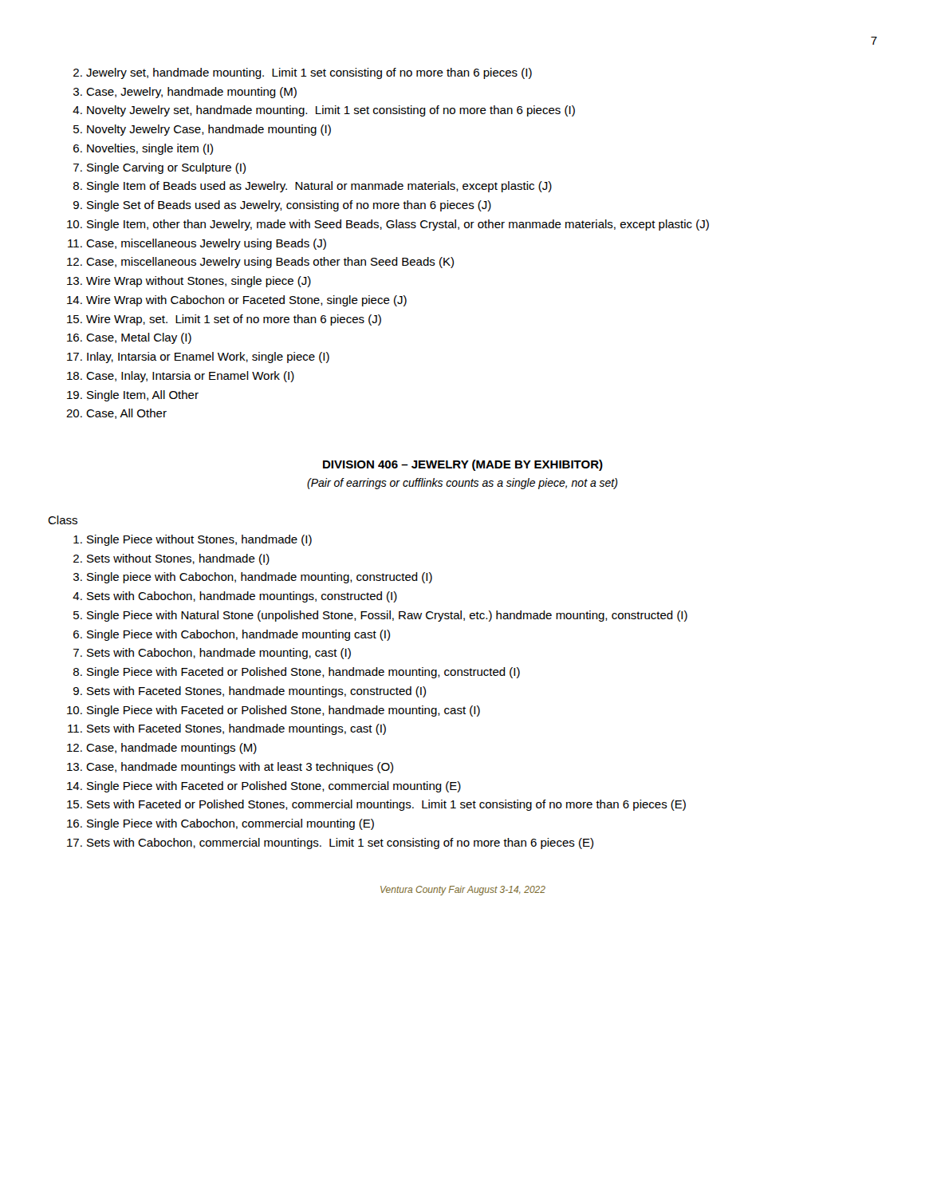7
Jewelry set, handmade mounting. Limit 1 set consisting of no more than 6 pieces (I)
Case, Jewelry, handmade mounting (M)
Novelty Jewelry set, handmade mounting. Limit 1 set consisting of no more than 6 pieces (I)
Novelty Jewelry Case, handmade mounting (I)
Novelties, single item (I)
Single Carving or Sculpture (I)
Single Item of Beads used as Jewelry. Natural or manmade materials, except plastic (J)
Single Set of Beads used as Jewelry, consisting of no more than 6 pieces (J)
Single Item, other than Jewelry, made with Seed Beads, Glass Crystal, or other manmade materials, except plastic (J)
Case, miscellaneous Jewelry using Beads (J)
Case, miscellaneous Jewelry using Beads other than Seed Beads (K)
Wire Wrap without Stones, single piece (J)
Wire Wrap with Cabochon or Faceted Stone, single piece (J)
Wire Wrap, set. Limit 1 set of no more than 6 pieces (J)
Case, Metal Clay (I)
Inlay, Intarsia or Enamel Work, single piece (I)
Case, Inlay, Intarsia or Enamel Work (I)
Single Item, All Other
Case, All Other
DIVISION 406 – JEWELRY (MADE BY EXHIBITOR)
(Pair of earrings or cufflinks counts as a single piece, not a set)
Class
Single Piece without Stones, handmade (I)
Sets without Stones, handmade (I)
Single piece with Cabochon, handmade mounting, constructed (I)
Sets with Cabochon, handmade mountings, constructed (I)
Single Piece with Natural Stone (unpolished Stone, Fossil, Raw Crystal, etc.) handmade mounting, constructed (I)
Single Piece with Cabochon, handmade mounting cast (I)
Sets with Cabochon, handmade mounting, cast (I)
Single Piece with Faceted or Polished Stone, handmade mounting, constructed (I)
Sets with Faceted Stones, handmade mountings, constructed (I)
Single Piece with Faceted or Polished Stone, handmade mounting, cast (I)
Sets with Faceted Stones, handmade mountings, cast (I)
Case, handmade mountings (M)
Case, handmade mountings with at least 3 techniques (O)
Single Piece with Faceted or Polished Stone, commercial mounting (E)
Sets with Faceted or Polished Stones, commercial mountings. Limit 1 set consisting of no more than 6 pieces (E)
Single Piece with Cabochon, commercial mounting (E)
Sets with Cabochon, commercial mountings. Limit 1 set consisting of no more than 6 pieces (E)
Ventura County Fair August 3-14, 2022